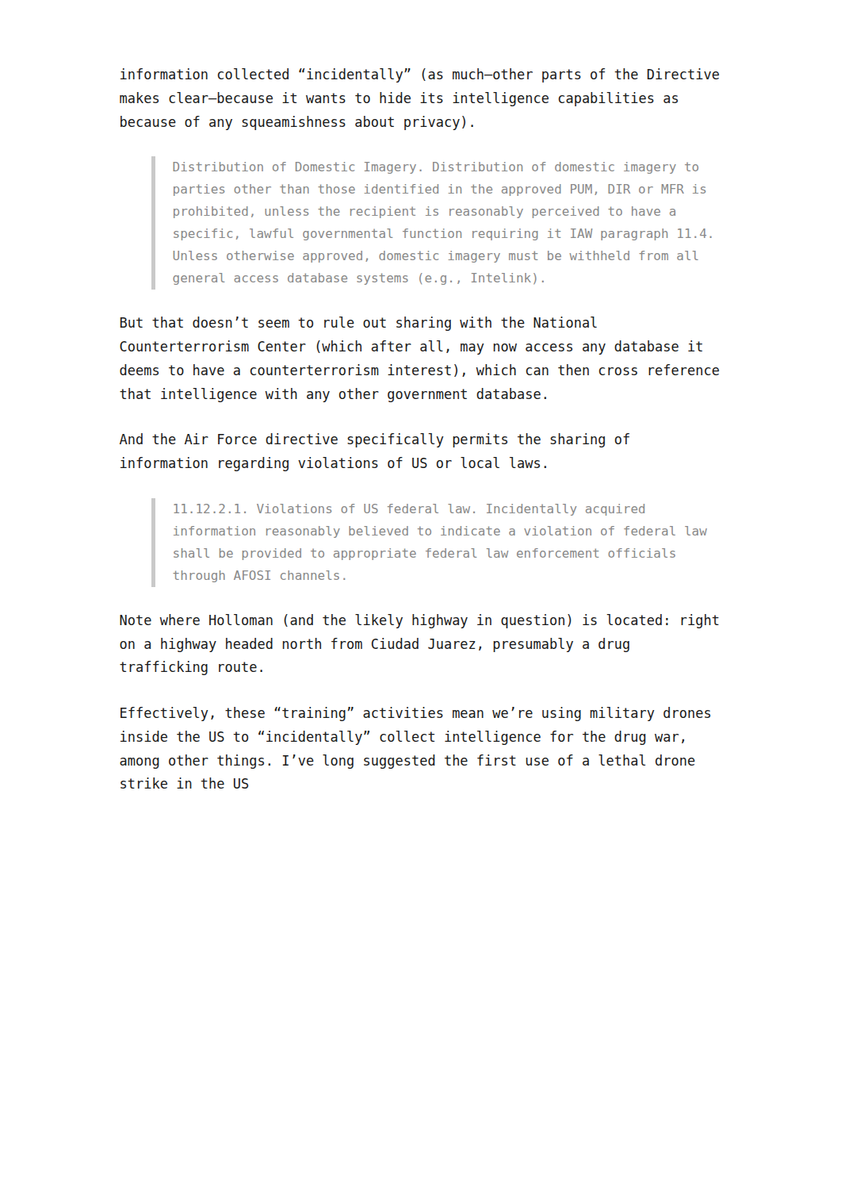information collected “incidentally” (as much—other parts of the Directive makes clear—because it wants to hide its intelligence capabilities as because of any squeamishness about privacy).
Distribution of Domestic Imagery. Distribution of domestic imagery to parties other than those identified in the approved PUM, DIR or MFR is prohibited, unless the recipient is reasonably perceived to have a specific, lawful governmental function requiring it IAW paragraph 11.4. Unless otherwise approved, domestic imagery must be withheld from all general access database systems (e.g., Intelink).
But that doesn’t seem to rule out sharing with the National Counterterrorism Center (which after all, may now access any database it deems to have a counterterrorism interest), which can then cross reference that intelligence with any other government database.
And the Air Force directive specifically permits the sharing of information regarding violations of US or local laws.
11.12.2.1. Violations of US federal law. Incidentally acquired information reasonably believed to indicate a violation of federal law shall be provided to appropriate federal law enforcement officials through AFOSI channels.
Note where Holloman (and the likely highway in question) is located: right on a highway headed north from Ciudad Juarez, presumably a drug trafficking route.
Effectively, these “training” activities mean we’re using military drones inside the US to “incidentally” collect intelligence for the drug war, among other things. I’ve long suggested the first use of a lethal drone strike in the US